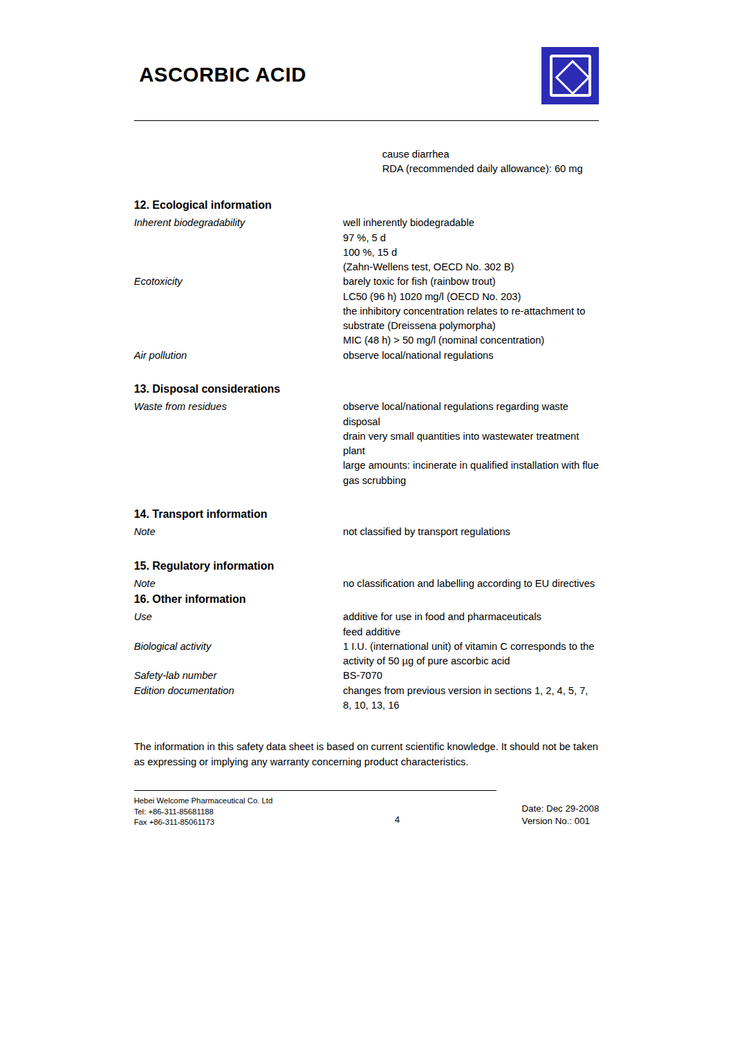ASCORBIC ACID
cause diarrhea
RDA (recommended daily allowance): 60 mg
12. Ecological information
Inherent biodegradability
well inherently biodegradable
97 %, 5 d
100 %, 15 d
(Zahn-Wellens test, OECD No. 302 B)
Ecotoxicity
barely toxic for fish (rainbow trout)
LC50 (96 h) 1020 mg/l (OECD No. 203)
the inhibitory concentration relates to re-attachment to substrate (Dreissena polymorpha)
MIC (48 h) > 50 mg/l (nominal concentration)
Air pollution
observe local/national regulations
13. Disposal considerations
Waste from residues
observe local/national regulations regarding waste disposal
drain very small quantities into wastewater treatment plant
large amounts: incinerate in qualified installation with flue gas scrubbing
14. Transport information
Note
not classified by transport regulations
15. Regulatory information
Note
no classification and labelling according to EU directives
16. Other information
Use
additive for use in food and pharmaceuticals
feed additive
Biological activity
1 I.U. (international unit) of vitamin C corresponds to the activity of 50 µg of pure ascorbic acid
Safety-lab number
BS-7070
Edition documentation
changes from previous version in sections 1, 2, 4, 5, 7, 8, 10, 13, 16
The information in this safety data sheet is based on current scientific knowledge. It should not be taken as expressing or implying any warranty concerning product characteristics.
Hebei Welcome Pharmaceutical Co. Ltd
Tel: +86-311-85681188
Fax +86-311-85061173
4
Date: Dec 29-2008
Version No.: 001